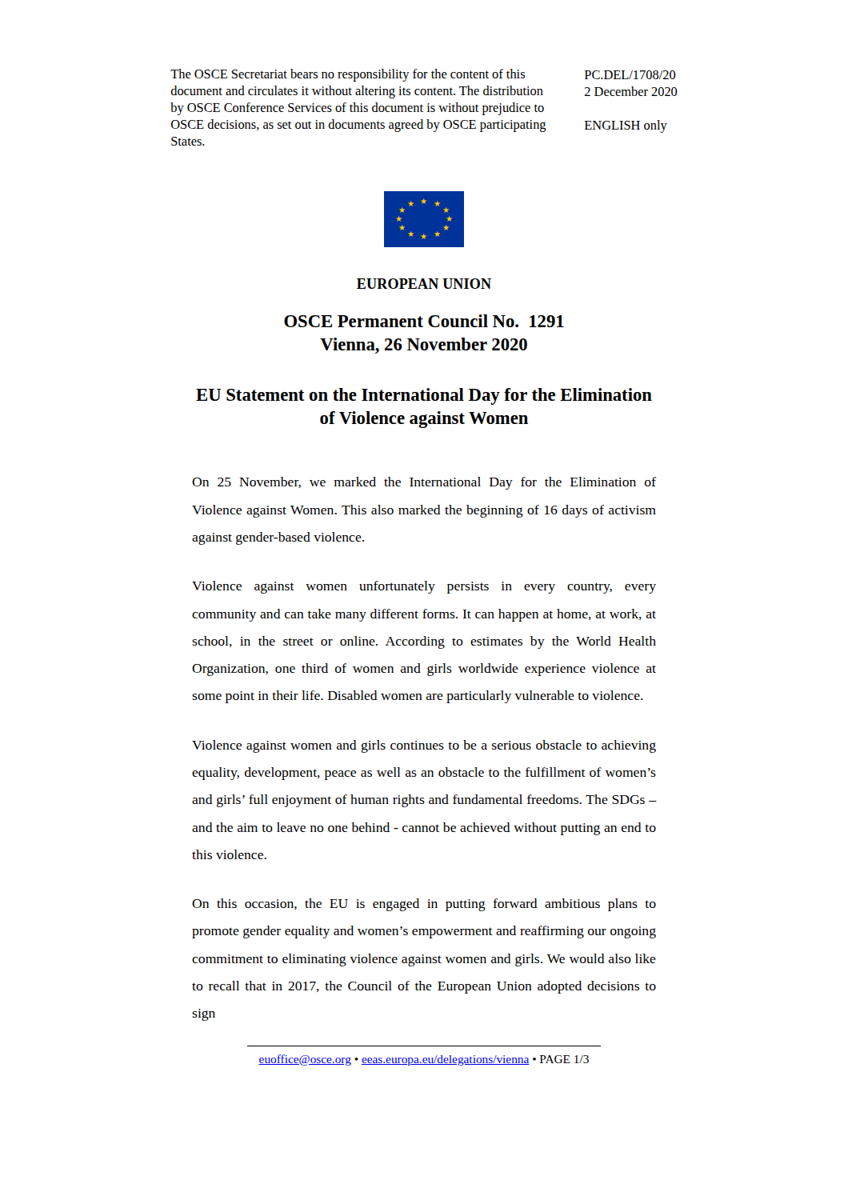The OSCE Secretariat bears no responsibility for the content of this document and circulates it without altering its content. The distribution by OSCE Conference Services of this document is without prejudice to OSCE decisions, as set out in documents agreed by OSCE participating States.
PC.DEL/1708/20
2 December 2020
ENGLISH only
★ ★ ★ ★ ★ ★ ★ ★ ★ ★ ★ ★
EUROPEAN UNION
OSCE Permanent Council No. 1291
Vienna, 26 November 2020
EU Statement on the International Day for the Elimination
of Violence against Women
On 25 November, we marked the International Day for the Elimination of Violence against Women. This also marked the beginning of 16 days of activism against gender-based violence.
Violence against women unfortunately persists in every country, every community and can take many different forms. It can happen at home, at work, at school, in the street or online. According to estimates by the World Health Organization, one third of women and girls worldwide experience violence at some point in their life. Disabled women are particularly vulnerable to violence.
Violence against women and girls continues to be a serious obstacle to achieving equality, development, peace as well as an obstacle to the fulfillment of women’s and girls’ full enjoyment of human rights and fundamental freedoms. The SDGs – and the aim to leave no one behind - cannot be achieved without putting an end to this violence.
On this occasion, the EU is engaged in putting forward ambitious plans to promote gender equality and women’s empowerment and reaffirming our ongoing commitment to eliminating violence against women and girls. We would also like to recall that in 2017, the Council of the European Union adopted decisions to sign
euoffice@osce.org • eeas.europa.eu/delegations/vienna • PAGE 1/3